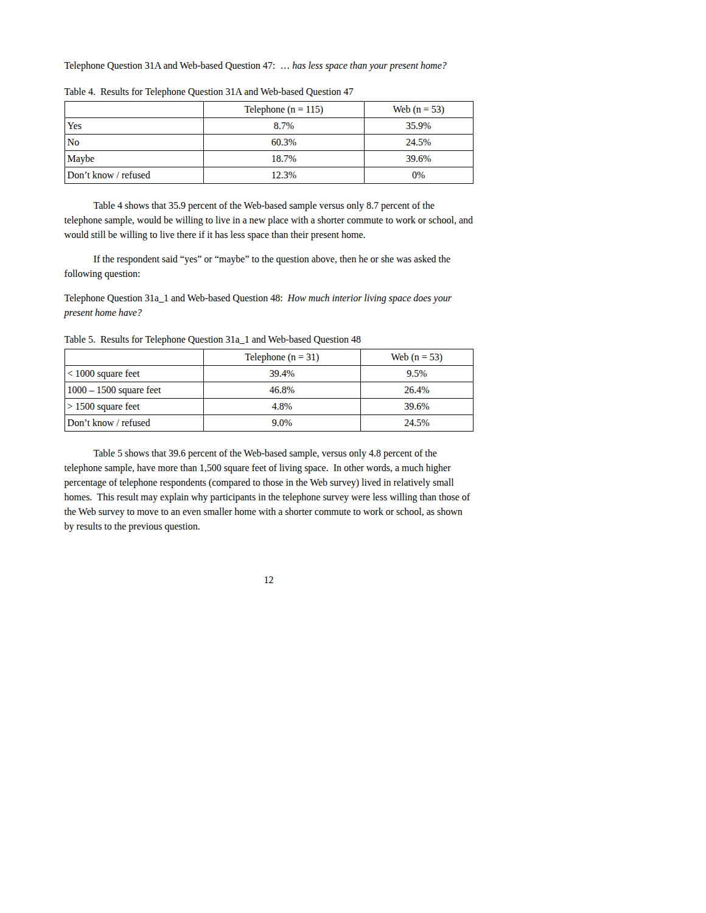Telephone Question 31A and Web-based Question 47: … has less space than your present home?
Table 4. Results for Telephone Question 31A and Web-based Question 47
| | Telephone (n = 115) | Web (n = 53) |
| Yes | 8.7% | 35.9% |
| No | 60.3% | 24.5% |
| Maybe | 18.7% | 39.6% |
| Don’t know / refused | 12.3% | 0% |
Table 4 shows that 35.9 percent of the Web-based sample versus only 8.7 percent of the telephone sample, would be willing to live in a new place with a shorter commute to work or school, and would still be willing to live there if it has less space than their present home.
If the respondent said “yes” or “maybe” to the question above, then he or she was asked the following question:
Telephone Question 31a_1 and Web-based Question 48: How much interior living space does your present home have?
Table 5. Results for Telephone Question 31a_1 and Web-based Question 48
| | Telephone (n = 31) | Web (n = 53) |
| < 1000 square feet | 39.4% | 9.5% |
| 1000 – 1500 square feet | 46.8% | 26.4% |
| > 1500 square feet | 4.8% | 39.6% |
| Don’t know / refused | 9.0% | 24.5% |
Table 5 shows that 39.6 percent of the Web-based sample, versus only 4.8 percent of the telephone sample, have more than 1,500 square feet of living space. In other words, a much higher percentage of telephone respondents (compared to those in the Web survey) lived in relatively small homes. This result may explain why participants in the telephone survey were less willing than those of the Web survey to move to an even smaller home with a shorter commute to work or school, as shown by results to the previous question.
12